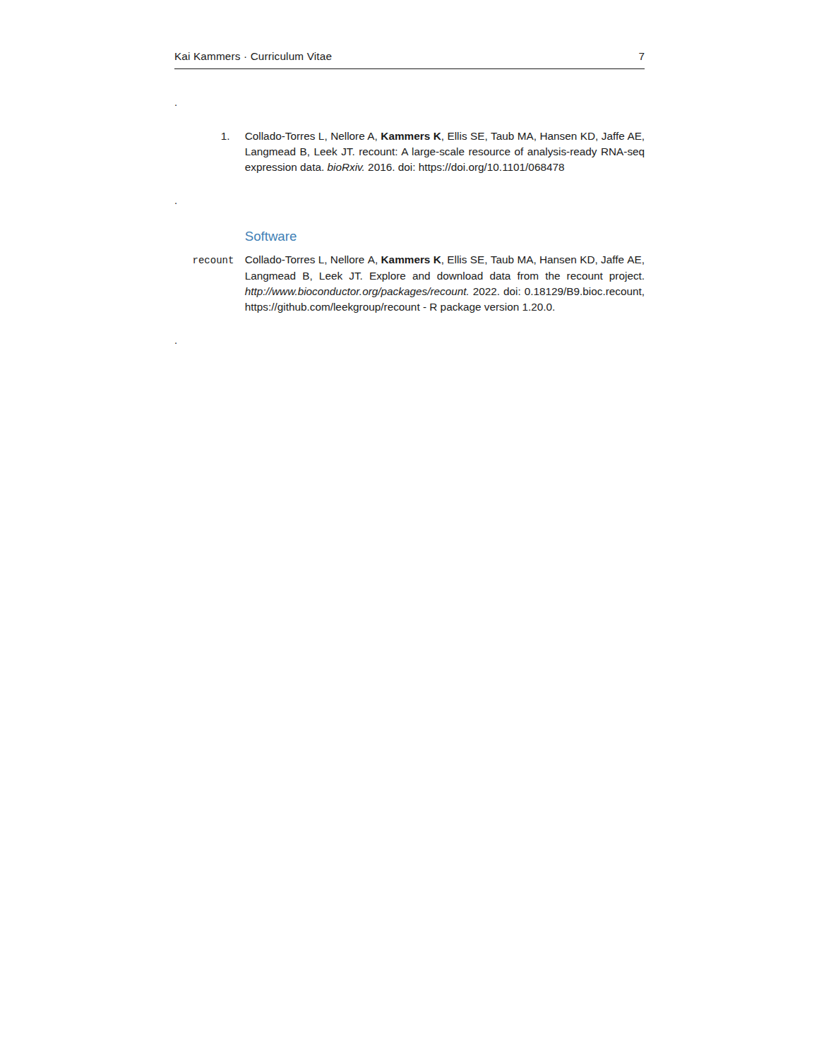Kai Kammers · Curriculum Vitae 7
.
1.
Collado-Torres L, Nellore A, Kammers K, Ellis SE, Taub MA, Hansen KD, Jaffe AE, Langmead B, Leek JT. recount: A large-scale resource of analysis-ready RNA-seq expression data. bioRxiv. 2016. doi: https://doi.org/10.1101/068478
.
Software
recount
Collado-Torres L, Nellore A, Kammers K, Ellis SE, Taub MA, Hansen KD, Jaffe AE,
Langmead B, Leek JT. Explore and download data from the recount project.
http://www.bioconductor.org/packages/recount. 2022. doi: 0.18129/B9.bioc.recount,
https://github.com/leekgroup/recount - R package version 1.20.0.
.